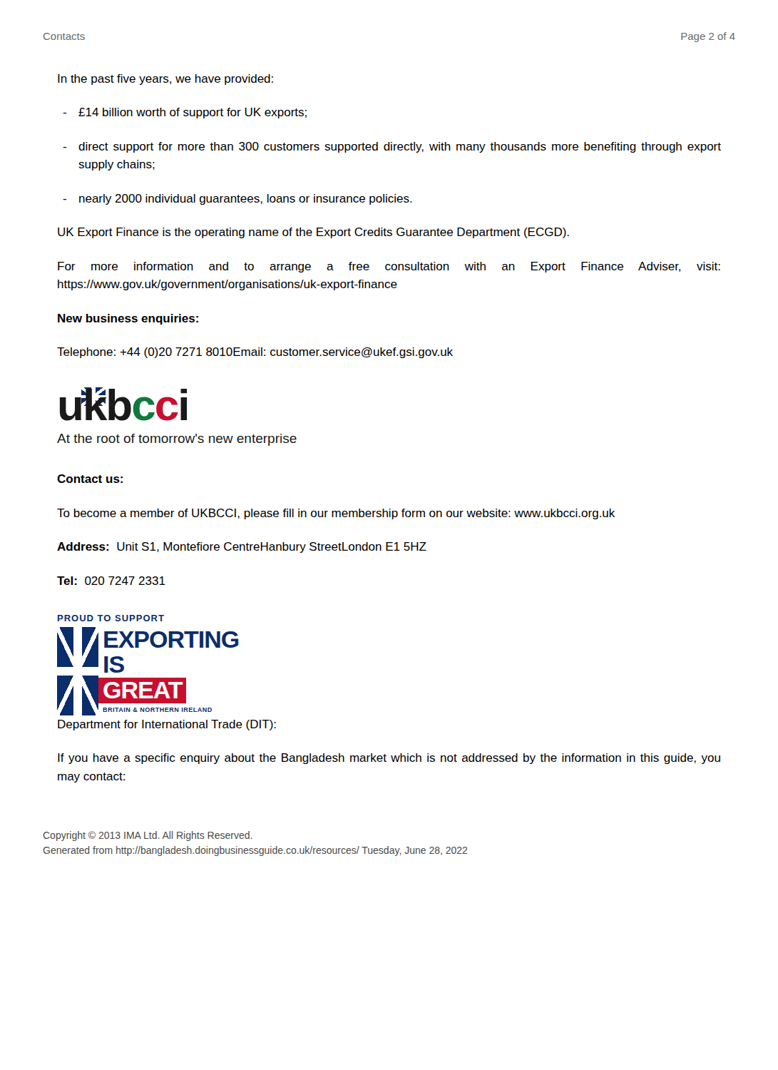Contacts Page 2 of 4
In the past five years, we have provided:
£14 billion worth of support for UK exports;
direct support for more than 300 customers supported directly, with many thousands more benefiting through export supply chains;
nearly 2000 individual guarantees, loans or insurance policies.
UK Export Finance is the operating name of the Export Credits Guarantee Department (ECGD).
For more information and to arrange a free consultation with an Export Finance Adviser, visit: https://www.gov.uk/government/organisations/uk-export-finance
New business enquiries:
Telephone: +44 (0)20 7271 8010Email: customer.service@ukef.gsi.gov.uk
ukbcci
At the root of tomorrow's new enterprise
Contact us:
To become a member of UKBCCI, please fill in our membership form on our website: www.ukbcci.org.uk
Address: Unit S1, Montefiore CentreHanbury StreetLondon E1 5HZ
Tel: 020 7247 2331
PROUD TO SUPPORT
EXPORTING
IS
GREAT
BRITAIN & NORTHERN IRELAND
Department for International Trade (DIT):
If you have a specific enquiry about the Bangladesh market which is not addressed by the information in this guide, you may contact:
Copyright © 2013 IMA Ltd. All Rights Reserved.
Generated from http://bangladesh.doingbusinessguide.co.uk/resources/ Tuesday, June 28, 2022